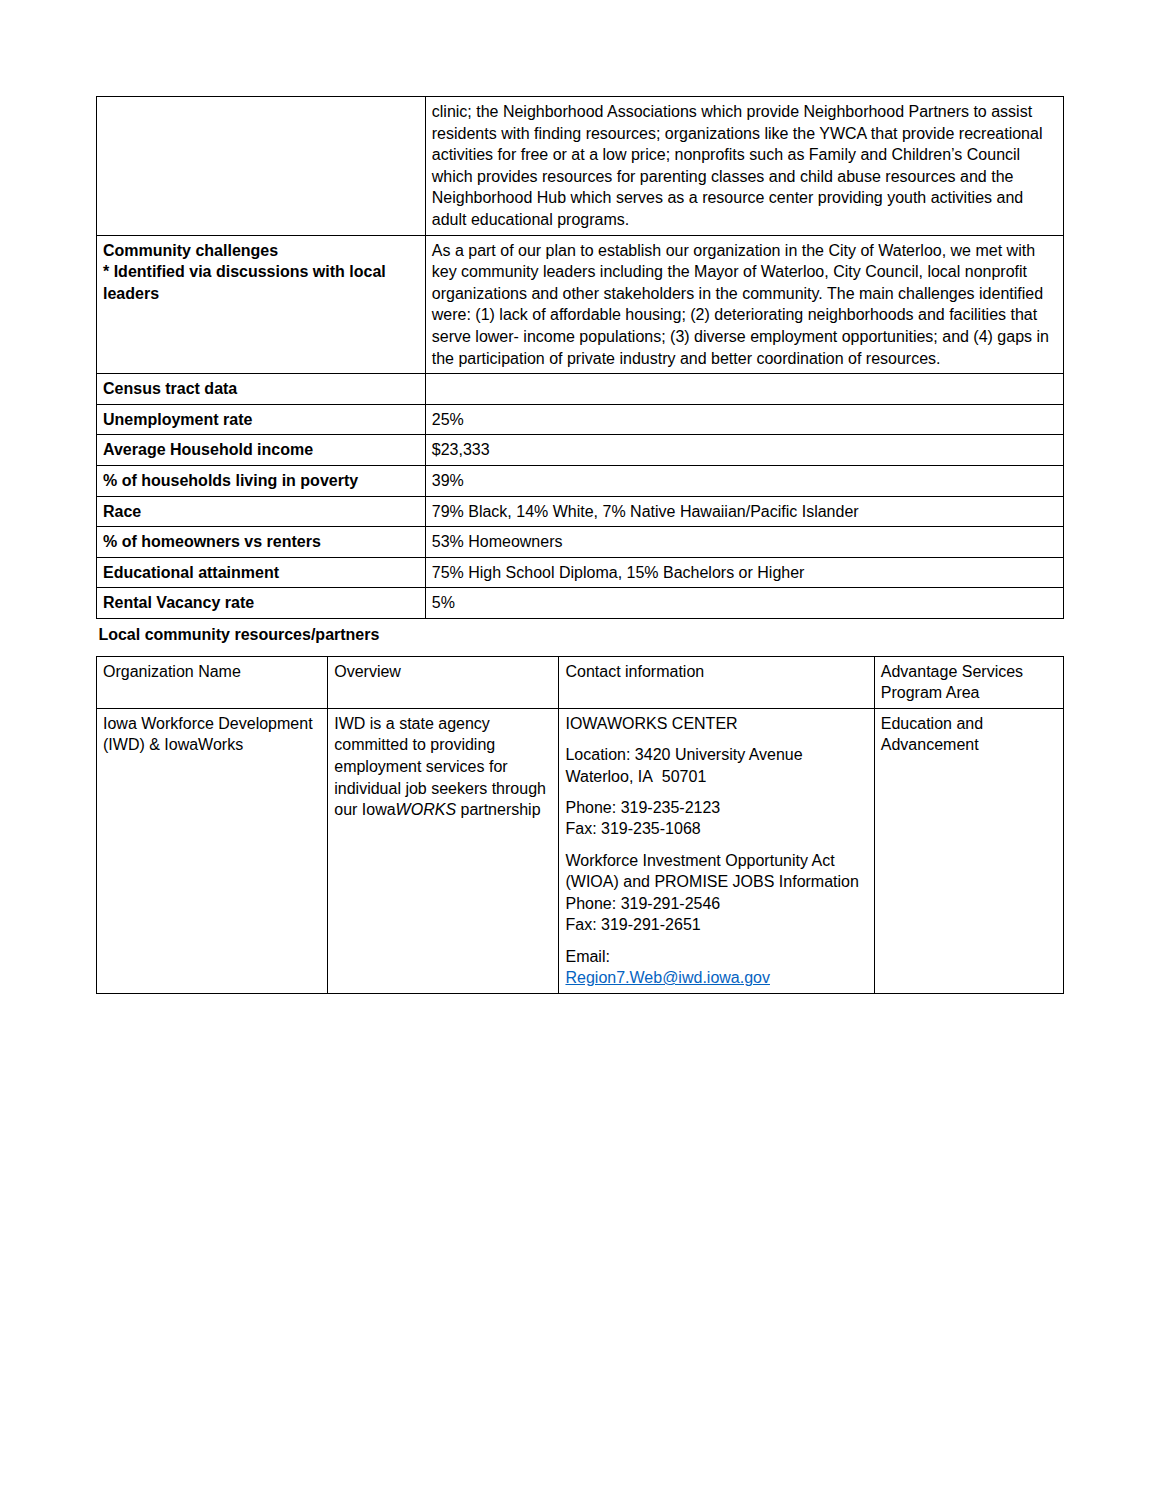| | clinic; the Neighborhood Associations which provide Neighborhood Partners to assist residents with finding resources; organizations like the YWCA that provide recreational activities for free or at a low price; nonprofits such as Family and Children’s Council which provides resources for parenting classes and child abuse resources and the Neighborhood Hub which serves as a resource center providing youth activities and adult educational programs. |
| Community challenges * Identified via discussions with local leaders | As a part of our plan to establish our organization in the City of Waterloo, we met with key community leaders including the Mayor of Waterloo, City Council, local nonprofit organizations and other stakeholders in the community. The main challenges identified were: (1) lack of affordable housing; (2) deteriorating neighborhoods and facilities that serve lower- income populations; (3) diverse employment opportunities; and (4) gaps in the participation of private industry and better coordination of resources. |
| Census tract data | |
| Unemployment rate | 25% |
| Average Household income | $23,333 |
| % of households living in poverty | 39% |
| Race | 79% Black, 14% White, 7% Native Hawaiian/Pacific Islander |
| % of homeowners vs renters | 53% Homeowners |
| Educational attainment | 75% High School Diploma, 15% Bachelors or Higher |
| Rental Vacancy rate | 5% |
Local community resources/partners
| Organization Name | Overview | Contact information | Advantage Services Program Area |
| Iowa Workforce Development (IWD) & IowaWorks | IWD is a state agency committed to providing employment services for individual job seekers through our Iowa WORKS partnership | IOWAWORKS CENTER Location: 3420 University Avenue Waterloo, IA 50701 Phone: 319-235-2123 Fax: 319-235-1068 Workforce Investment Opportunity Act (WIOA) and PROMISE JOBS Information Phone: 319-291-2546 Fax: 319-291-2651 Email: Region7.Web@iwd.iowa.gov | Education and Advancement |